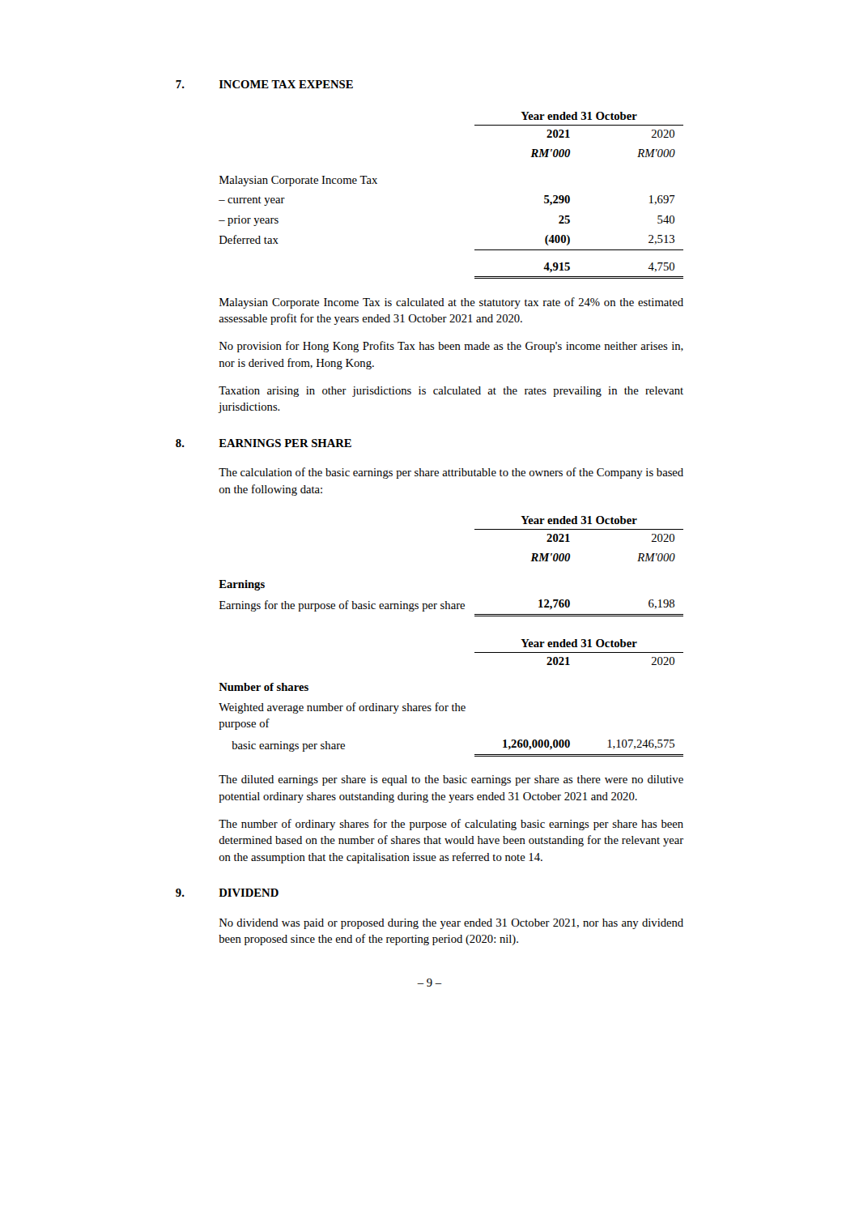7.
INCOME TAX EXPENSE
| | Year ended 31 October |
| | 2021 | 2020 |
| | RM'000 | RM'000 |
| Malaysian Corporate Income Tax | | |
| – current year | 5,290 | 1,697 |
| – prior years | 25 | 540 |
| Deferred tax | (400) | 2,513 |
| | 4,915 | 4,750 |
Malaysian Corporate Income Tax is calculated at the statutory tax rate of 24% on the estimated assessable profit for the years ended 31 October 2021 and 2020.
No provision for Hong Kong Profits Tax has been made as the Group's income neither arises in, nor is derived from, Hong Kong.
Taxation arising in other jurisdictions is calculated at the rates prevailing in the relevant jurisdictions.
8.
EARNINGS PER SHARE
The calculation of the basic earnings per share attributable to the owners of the Company is based on the following data:
| | Year ended 31 October |
| | 2021 | 2020 |
| | RM'000 | RM'000 |
| Earnings | | |
| Earnings for the purpose of basic earnings per share | 12,760 | 6,198 |
| | Year ended 31 October |
| | 2021 | 2020 |
| Number of shares | | |
| Weighted average number of ordinary shares for the purpose of | | |
| basic earnings per share | 1,260,000,000 | 1,107,246,575 |
The diluted earnings per share is equal to the basic earnings per share as there were no dilutive potential ordinary shares outstanding during the years ended 31 October 2021 and 2020.
The number of ordinary shares for the purpose of calculating basic earnings per share has been determined based on the number of shares that would have been outstanding for the relevant year on the assumption that the capitalisation issue as referred to note 14.
9.
DIVIDEND
No dividend was paid or proposed during the year ended 31 October 2021, nor has any dividend been proposed since the end of the reporting period (2020: nil).
– 9 –